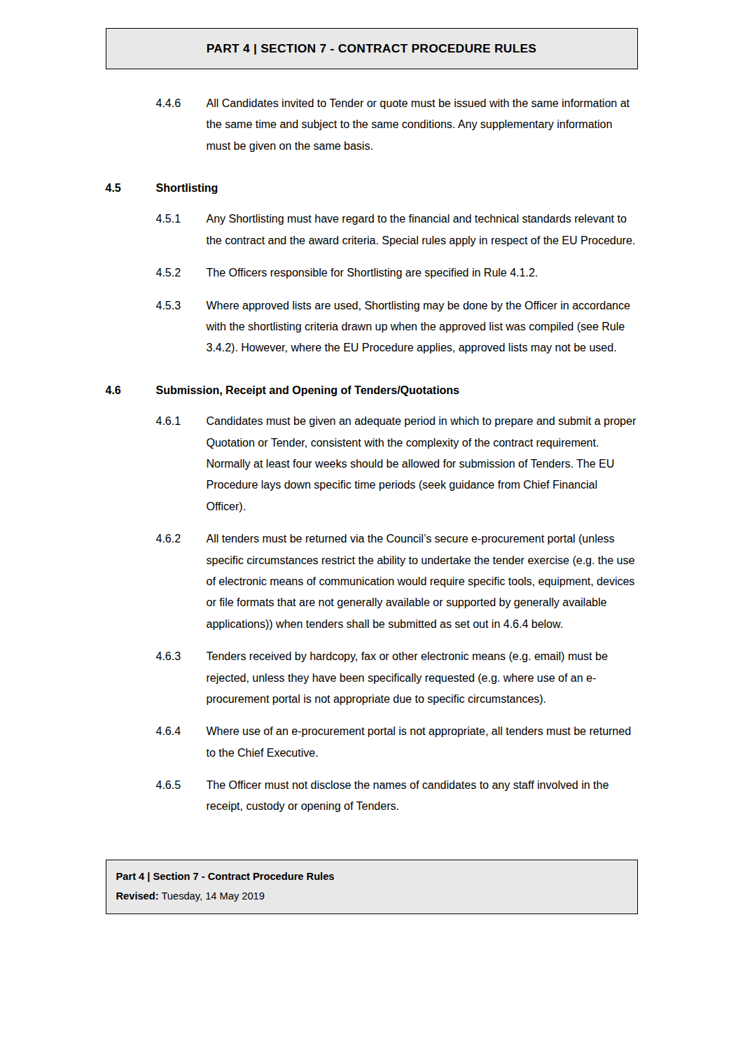PART 4 | SECTION 7 - CONTRACT PROCEDURE RULES
4.4.6
All Candidates invited to Tender or quote must be issued with the same information at the same time and subject to the same conditions. Any supplementary information must be given on the same basis.
4.5 Shortlisting
4.5.1
Any Shortlisting must have regard to the financial and technical standards relevant to the contract and the award criteria. Special rules apply in respect of the EU Procedure.
4.5.2
The Officers responsible for Shortlisting are specified in Rule 4.1.2.
4.5.3
Where approved lists are used, Shortlisting may be done by the Officer in accordance with the shortlisting criteria drawn up when the approved list was compiled (see Rule 3.4.2). However, where the EU Procedure applies, approved lists may not be used.
4.6 Submission, Receipt and Opening of Tenders/Quotations
4.6.1
Candidates must be given an adequate period in which to prepare and submit a proper Quotation or Tender, consistent with the complexity of the contract requirement. Normally at least four weeks should be allowed for submission of Tenders. The EU Procedure lays down specific time periods (seek guidance from Chief Financial Officer).
4.6.2
All tenders must be returned via the Council’s secure e-procurement portal (unless specific circumstances restrict the ability to undertake the tender exercise (e.g. the use of electronic means of communication would require specific tools, equipment, devices or file formats that are not generally available or supported by generally available applications)) when tenders shall be submitted as set out in 4.6.4 below.
4.6.3
Tenders received by hardcopy, fax or other electronic means (e.g. email) must be rejected, unless they have been specifically requested (e.g. where use of an e-procurement portal is not appropriate due to specific circumstances).
4.6.4
Where use of an e-procurement portal is not appropriate, all tenders must be returned to the Chief Executive.
4.6.5
The Officer must not disclose the names of candidates to any staff involved in the receipt, custody or opening of Tenders.
Part 4 | Section 7 - Contract Procedure Rules
Revised: Tuesday, 14 May 2019